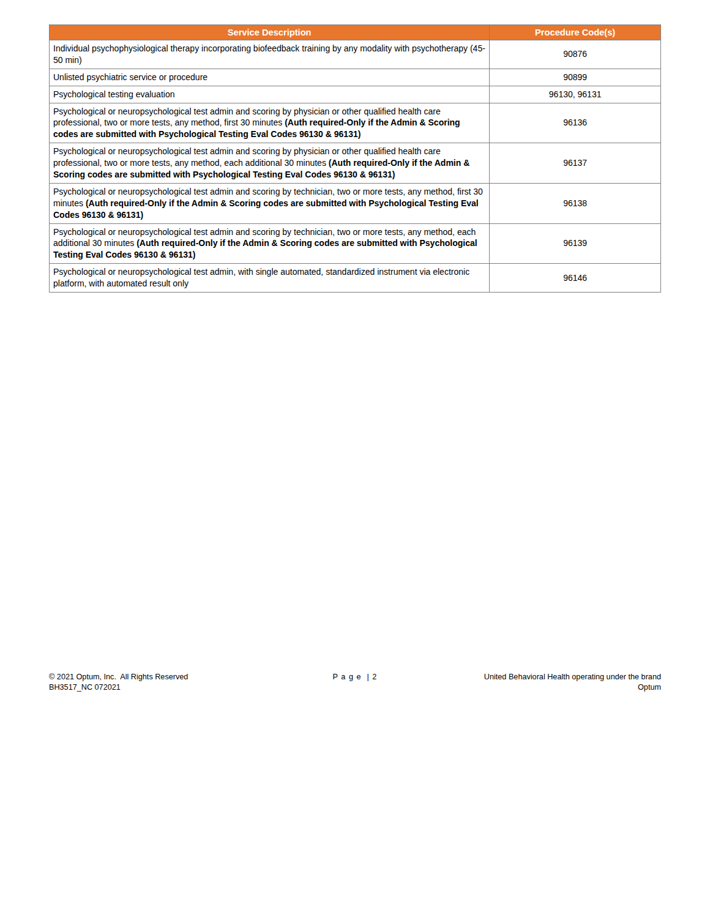| Service Description | Procedure Code(s) |
| --- | --- |
| Individual psychophysiological therapy incorporating biofeedback training by any modality with psychotherapy (45-50 min) | 90876 |
| Unlisted psychiatric service or procedure | 90899 |
| Psychological testing evaluation | 96130, 96131 |
| Psychological or neuropsychological test admin and scoring by physician or other qualified health care professional, two or more tests, any method, first 30 minutes (Auth required-Only if the Admin & Scoring codes are submitted with Psychological Testing Eval Codes 96130 & 96131) | 96136 |
| Psychological or neuropsychological test admin and scoring by physician or other qualified health care professional, two or more tests, any method, each additional 30 minutes (Auth required-Only if the Admin & Scoring codes are submitted with Psychological Testing Eval Codes 96130 & 96131) | 96137 |
| Psychological or neuropsychological test admin and scoring by technician, two or more tests, any method, first 30 minutes (Auth required-Only if the Admin & Scoring codes are submitted with Psychological Testing Eval Codes 96130 & 96131) | 96138 |
| Psychological or neuropsychological test admin and scoring by technician, two or more tests, any method, each additional 30 minutes (Auth required-Only if the Admin & Scoring codes are submitted with Psychological Testing Eval Codes 96130 & 96131) | 96139 |
| Psychological or neuropsychological test admin, with single automated, standardized instrument via electronic platform, with automated result only | 96146 |
| © 2021 Optum, Inc. All Rights Reserved BH3517_NC 072021 | P a g e / 2 | United Behavioral Health operating under the brand Optum |